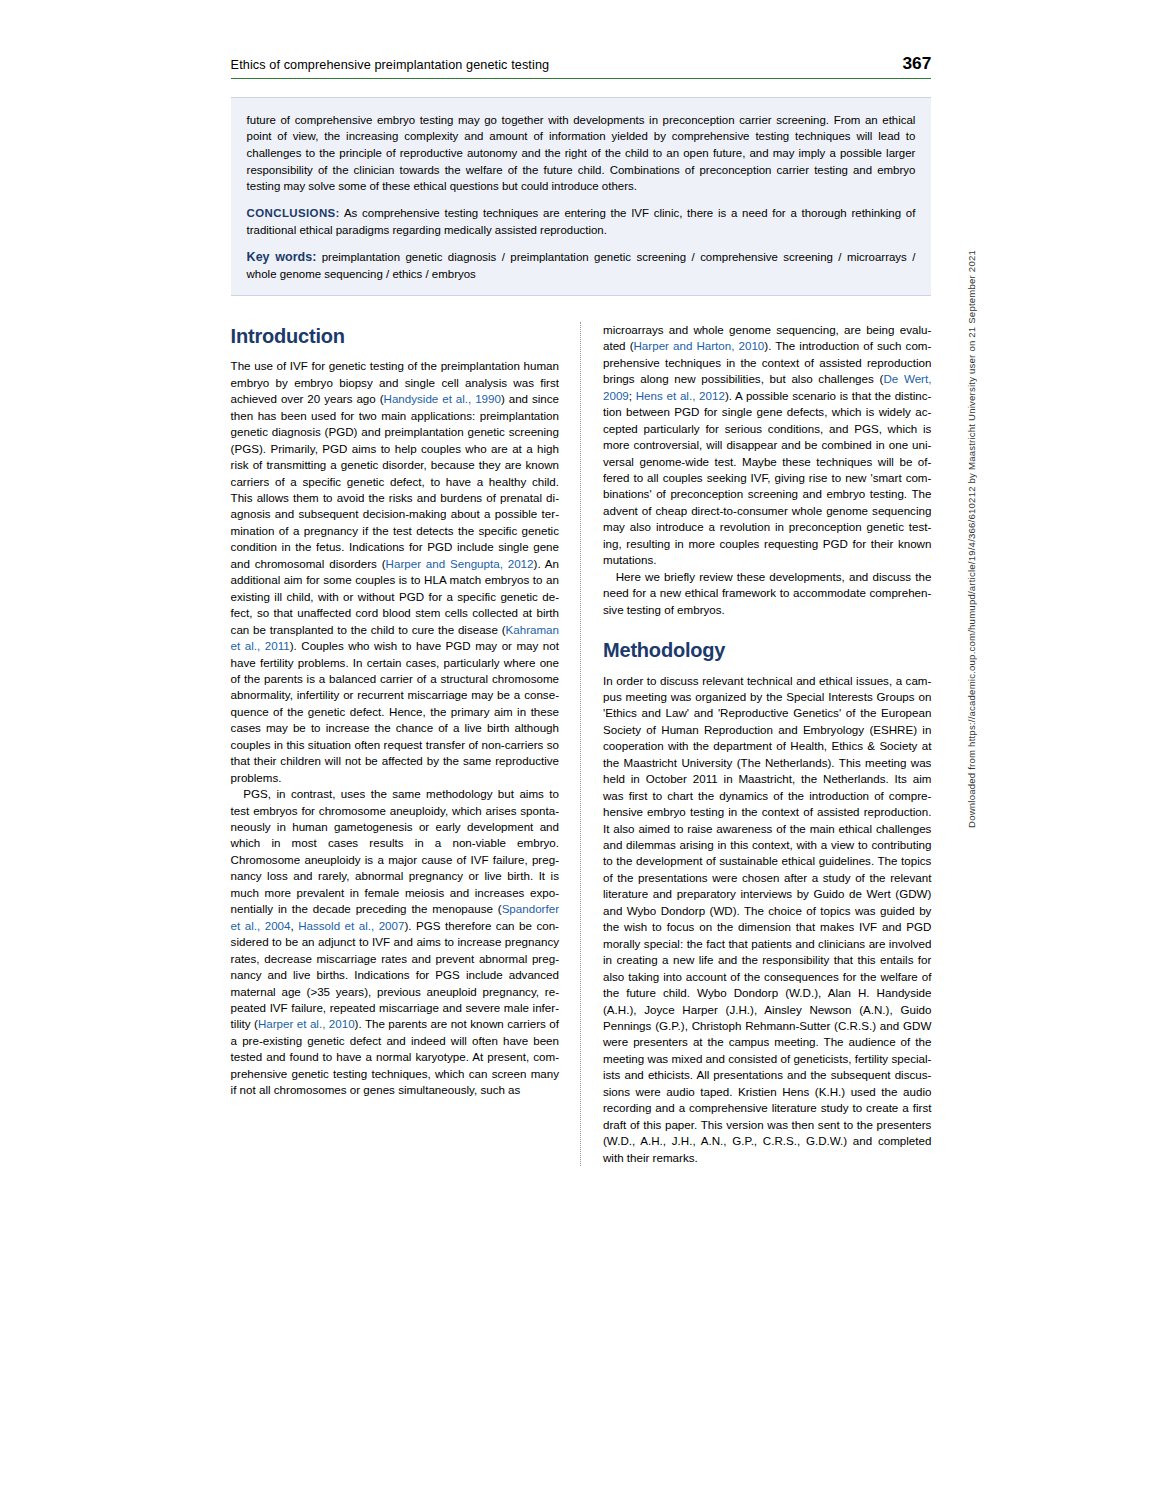Ethics of comprehensive preimplantation genetic testing
367
future of comprehensive embryo testing may go together with developments in preconception carrier screening. From an ethical point of view, the increasing complexity and amount of information yielded by comprehensive testing techniques will lead to challenges to the principle of reproductive autonomy and the right of the child to an open future, and may imply a possible larger responsibility of the clinician towards the welfare of the future child. Combinations of preconception carrier testing and embryo testing may solve some of these ethical questions but could introduce others.
CONCLUSIONS: As comprehensive testing techniques are entering the IVF clinic, there is a need for a thorough rethinking of traditional ethical paradigms regarding medically assisted reproduction.
Key words: preimplantation genetic diagnosis / preimplantation genetic screening / comprehensive screening / microarrays / whole genome sequencing / ethics / embryos
Introduction
The use of IVF for genetic testing of the preimplantation human embryo by embryo biopsy and single cell analysis was first achieved over 20 years ago (Handyside et al., 1990) and since then has been used for two main applications: preimplantation genetic diagnosis (PGD) and preimplantation genetic screening (PGS). Primarily, PGD aims to help couples who are at a high risk of transmitting a genetic disorder, because they are known carriers of a specific genetic defect, to have a healthy child. This allows them to avoid the risks and burdens of prenatal diagnosis and subsequent decision-making about a possible termination of a pregnancy if the test detects the specific genetic condition in the fetus. Indications for PGD include single gene and chromosomal disorders (Harper and Sengupta, 2012). An additional aim for some couples is to HLA match embryos to an existing ill child, with or without PGD for a specific genetic defect, so that unaffected cord blood stem cells collected at birth can be transplanted to the child to cure the disease (Kahraman et al., 2011). Couples who wish to have PGD may or may not have fertility problems. In certain cases, particularly where one of the parents is a balanced carrier of a structural chromosome abnormality, infertility or recurrent miscarriage may be a consequence of the genetic defect. Hence, the primary aim in these cases may be to increase the chance of a live birth although couples in this situation often request transfer of non-carriers so that their children will not be affected by the same reproductive problems.
PGS, in contrast, uses the same methodology but aims to test embryos for chromosome aneuploidy, which arises spontaneously in human gametogenesis or early development and which in most cases results in a non-viable embryo. Chromosome aneuploidy is a major cause of IVF failure, pregnancy loss and rarely, abnormal pregnancy or live birth. It is much more prevalent in female meiosis and increases exponentially in the decade preceding the menopause (Spandorfer et al., 2004, Hassold et al., 2007). PGS therefore can be considered to be an adjunct to IVF and aims to increase pregnancy rates, decrease miscarriage rates and prevent abnormal pregnancy and live births. Indications for PGS include advanced maternal age (>35 years), previous aneuploid pregnancy, repeated IVF failure, repeated miscarriage and severe male infertility (Harper et al., 2010). The parents are not known carriers of a pre-existing genetic defect and indeed will often have been tested and found to have a normal karyotype. At present, comprehensive genetic testing techniques, which can screen many if not all chromosomes or genes simultaneously, such as
microarrays and whole genome sequencing, are being evaluated (Harper and Harton, 2010). The introduction of such comprehensive techniques in the context of assisted reproduction brings along new possibilities, but also challenges (De Wert, 2009; Hens et al., 2012). A possible scenario is that the distinction between PGD for single gene defects, which is widely accepted particularly for serious conditions, and PGS, which is more controversial, will disappear and be combined in one universal genome-wide test. Maybe these techniques will be offered to all couples seeking IVF, giving rise to new 'smart combinations' of preconception screening and embryo testing. The advent of cheap direct-to-consumer whole genome sequencing may also introduce a revolution in preconception genetic testing, resulting in more couples requesting PGD for their known mutations.
Here we briefly review these developments, and discuss the need for a new ethical framework to accommodate comprehensive testing of embryos.
Methodology
In order to discuss relevant technical and ethical issues, a campus meeting was organized by the Special Interests Groups on 'Ethics and Law' and 'Reproductive Genetics' of the European Society of Human Reproduction and Embryology (ESHRE) in cooperation with the department of Health, Ethics & Society at the Maastricht University (The Netherlands). This meeting was held in October 2011 in Maastricht, the Netherlands. Its aim was first to chart the dynamics of the introduction of comprehensive embryo testing in the context of assisted reproduction. It also aimed to raise awareness of the main ethical challenges and dilemmas arising in this context, with a view to contributing to the development of sustainable ethical guidelines. The topics of the presentations were chosen after a study of the relevant literature and preparatory interviews by Guido de Wert (GDW) and Wybo Dondorp (WD). The choice of topics was guided by the wish to focus on the dimension that makes IVF and PGD morally special: the fact that patients and clinicians are involved in creating a new life and the responsibility that this entails for also taking into account of the consequences for the welfare of the future child. Wybo Dondorp (W.D.), Alan H. Handyside (A.H.), Joyce Harper (J.H.), Ainsley Newson (A.N.), Guido Pennings (G.P.), Christoph Rehmann-Sutter (C.R.S.) and GDW were presenters at the campus meeting. The audience of the meeting was mixed and consisted of geneticists, fertility specialists and ethicists. All presentations and the subsequent discussions were audio taped. Kristien Hens (K.H.) used the audio recording and a comprehensive literature study to create a first draft of this paper. This version was then sent to the presenters (W.D., A.H., J.H., A.N., G.P., C.R.S., G.D.W.) and completed with their remarks.
Downloaded from https://academic.oup.com/humupd/article/19/4/366/610212 by Maastricht University user on 21 September 2021